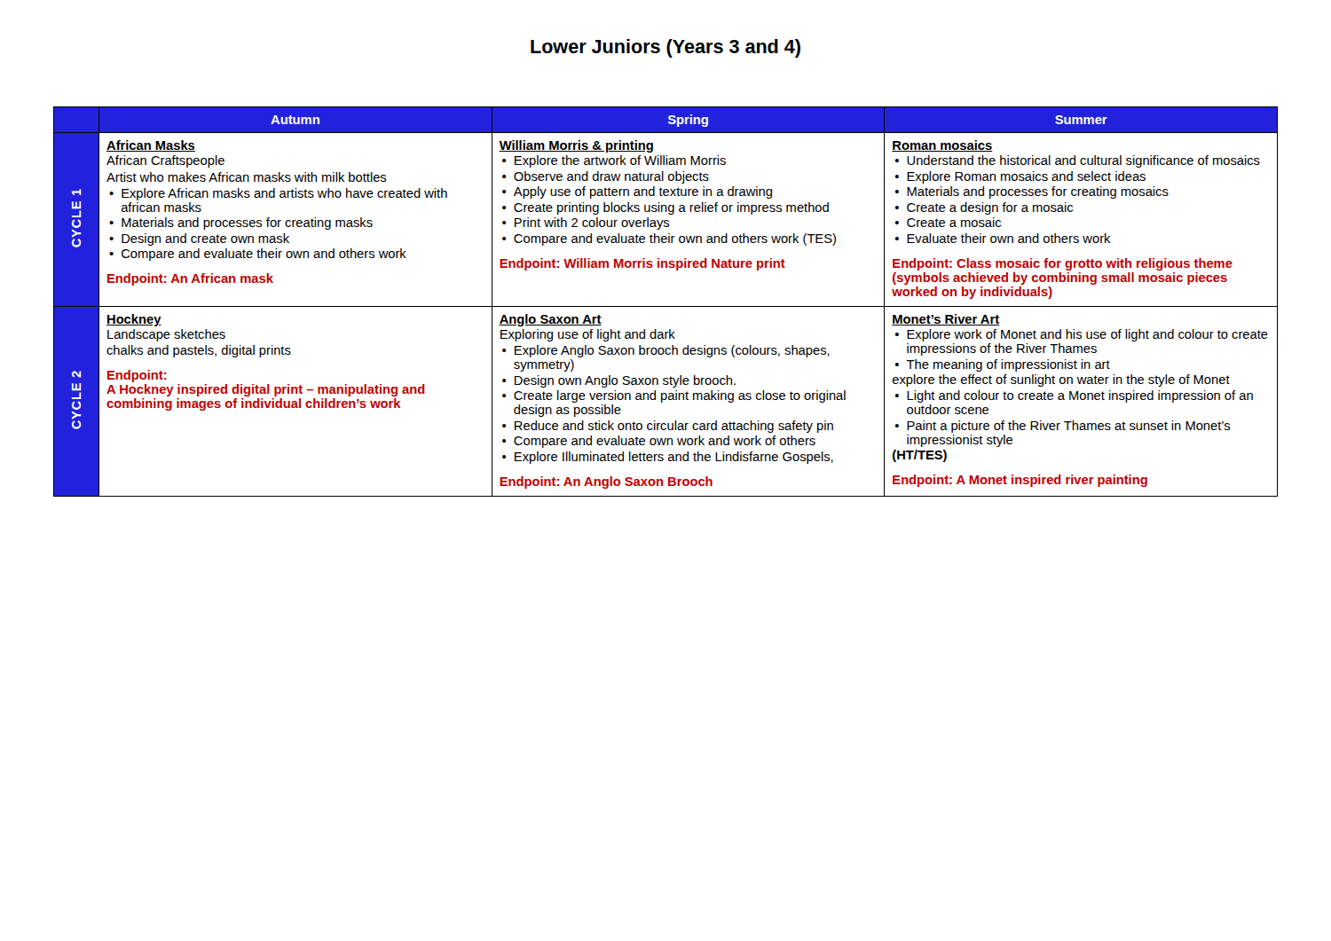Lower Juniors (Years 3 and 4)
| | Autumn | Spring | Summer |
| --- | --- | --- | --- |
| CYCLE 1 | African Masks African Craftspeople Artist who makes African masks with milk bottles Explore African masks and artists who have created with african masks Materials and processes for creating masks Design and create own mask Compare and evaluate their own and others work Endpoint: An African mask | William Morris & printing Explore the artwork of William Morris Observe and draw natural objects Apply use of pattern and texture in a drawing Create printing blocks using a relief or impress method Print with 2 colour overlays Compare and evaluate their own and others work (TES) Endpoint: William Morris inspired Nature print | Roman mosaics Understand the historical and cultural significance of mosaics Explore Roman mosaics and select ideas Materials and processes for creating mosaics Create a design for a mosaic Create a mosaic Evaluate their own and others work Endpoint: Class mosaic for grotto with religious theme (symbols achieved by combining small mosaic pieces worked on by individuals) |
| CYCLE 2 | Hockney Landscape sketches chalks and pastels, digital prints Endpoint: A Hockney inspired digital print – manipulating and combining images of individual children’s work | Anglo Saxon Art Exploring use of light and dark Explore Anglo Saxon brooch designs (colours, shapes, symmetry) Design own Anglo Saxon style brooch. Create large version and paint making as close to original design as possible Reduce and stick onto circular card attaching safety pin Compare and evaluate own work and work of others Explore Illuminated letters and the Lindisfarne Gospels, Endpoint: An Anglo Saxon Brooch | Monet’s River Art Explore work of Monet and his use of light and colour to create impressions of the River Thames The meaning of impressionist in art explore the effect of sunlight on water in the style of Monet Light and colour to create a Monet inspired impression of an outdoor scene Paint a picture of the River Thames at sunset in Monet’s impressionist style (HT/TES) Endpoint: A Monet inspired river painting |